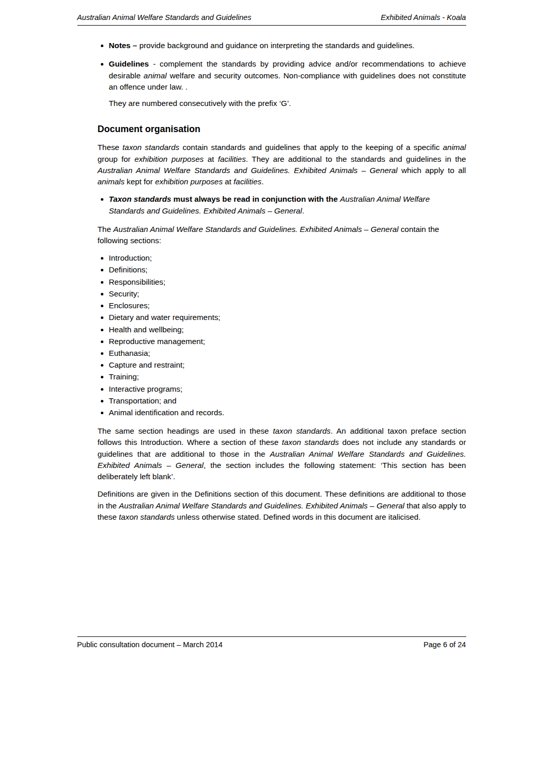Australian Animal Welfare Standards and Guidelines
Exhibited Animals - Koala
Notes – provide background and guidance on interpreting the standards and guidelines.
Guidelines - complement the standards by providing advice and/or recommendations to achieve desirable animal welfare and security outcomes. Non-compliance with guidelines does not constitute an offence under law. .
They are numbered consecutively with the prefix ‘G’.
Document organisation
These taxon standards contain standards and guidelines that apply to the keeping of a specific animal group for exhibition purposes at facilities. They are additional to the standards and guidelines in the Australian Animal Welfare Standards and Guidelines. Exhibited Animals – General which apply to all animals kept for exhibition purposes at facilities.
Taxon standards must always be read in conjunction with the Australian Animal Welfare Standards and Guidelines. Exhibited Animals – General.
The Australian Animal Welfare Standards and Guidelines. Exhibited Animals – General contain the following sections:
Introduction;
Definitions;
Responsibilities;
Security;
Enclosures;
Dietary and water requirements;
Health and wellbeing;
Reproductive management;
Euthanasia;
Capture and restraint;
Training;
Interactive programs;
Transportation; and
Animal identification and records.
The same section headings are used in these taxon standards. An additional taxon preface section follows this Introduction. Where a section of these taxon standards does not include any standards or guidelines that are additional to those in the Australian Animal Welfare Standards and Guidelines. Exhibited Animals – General, the section includes the following statement: ‘This section has been deliberately left blank’.
Definitions are given in the Definitions section of this document. These definitions are additional to those in the Australian Animal Welfare Standards and Guidelines. Exhibited Animals – General that also apply to these taxon standards unless otherwise stated. Defined words in this document are italicised.
Public consultation document – March 2014
Page 6 of 24